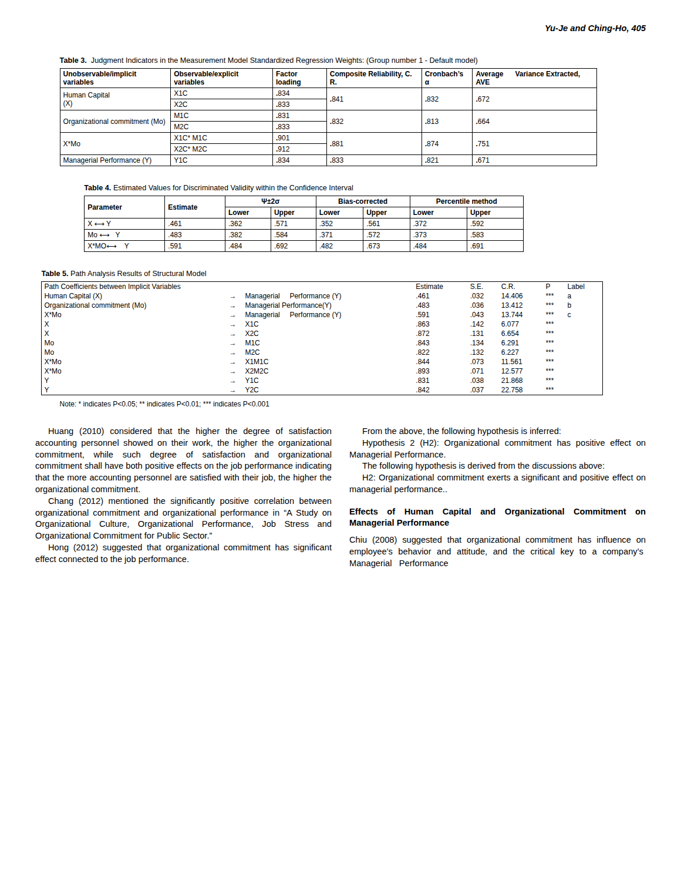Yu-Je and Ching-Ho, 405
Table 3. Judgment Indicators in the Measurement Model Standardized Regression Weights: (Group number 1 - Default model)
| Unobservable/implicit variables | Observable/explicit variables | Factor loading | Composite Reliability, C. R. | Cronbach’s α | Average Variance Extracted, AVE |
| --- | --- | --- | --- | --- | --- |
| Human Capital (X) | X1C | . 834 | . 841 | . 832 | . 672 |
| X2C | . 833 |
| Organizational commitment (Mo) | M1C | . 831 | . 832 | . 813 | . 664 |
| M2C | . 833 |
| X*Mo | X1C* M1C | . 901 | . 881 | . 874 | . 751 |
| X2C* M2C | . 912 |
| Managerial Performance (Y) | Y1C | . 834 | . 833 | . 821 | . 671 |
Table 4. Estimated Values for Discriminated Validity within the Confidence Interval
| Parameter | Estimate | Ψ±2σ | Bias-corrected | Percentile method |
| --- | --- | --- | --- | --- |
| Lower | Upper | Lower | Upper | Lower | Upper |
| X ⟷ Y | .461 | .362 | .571 | .352 | .561 | .372 | .592 |
| Mo ⟷ Y | .483 | .382 | .584 | .371 | .572 | .373 | .583 |
| X*MO ⟷ Y | .591 | .484 | .692 | .482 | .673 | .484 | .691 |
Table 5. Path Analysis Results of Structural Model
| Path Coefficients between Implicit Variables | Estimate | S.E. | C.R. | P | Label |
| Human Capital (X) | → | Managerial Performance (Y) | .461 | .032 | 14.406 | *** | a |
| Organizational commitment (Mo) | → | Managerial Performance(Y) | .483 | .036 | 13.412 | *** | b |
| X*Mo | → | Managerial Performance (Y) | .591 | .043 | 13.744 | *** | c |
| X | → | X1C | .863 | .142 | 6.077 | *** | |
| X | → | X2C | .872 | .131 | 6.654 | *** | |
| Mo | → | M1C | .843 | .134 | 6.291 | *** | |
| Mo | → | M2C | .822 | .132 | 6.227 | *** | |
| X*Mo | → | X1M1C | .844 | .073 | 11.561 | *** | |
| X*Mo | → | X2M2C | .893 | .071 | 12.577 | *** | |
| Y | → | Y1C | .831 | .038 | 21.868 | *** | |
| Y | → | Y2C | .842 | .037 | 22.758 | *** | |
Note: * indicates P<0.05; ** indicates P<0.01; *** indicates P<0.001
Huang (2010) considered that the higher the degree of satisfaction accounting personnel showed on their work, the higher the organizational commitment, while such degree of satisfaction and organizational commitment shall have both positive effects on the job performance indicating that the more accounting personnel are satisfied with their job, the higher the organizational commitment.
Chang (2012) mentioned the significantly positive correlation between organizational commitment and organizational performance in “A Study on Organizational Culture, Organizational Performance, Job Stress and Organizational Commitment for Public Sector.”
Hong (2012) suggested that organizational commitment has significant effect connected to the job performance.
From the above, the following hypothesis is inferred:
Hypothesis 2 (H2): Organizational commitment has positive effect on Managerial Performance.
The following hypothesis is derived from the discussions above:
H2: Organizational commitment exerts a significant and positive effect on managerial performance..
Effects of Human Capital and Organizational Commitment on Managerial Performance
Chiu (2008) suggested that organizational commitment has influence on employee’s behavior and attitude, and the critical key to a company’s Managerial Performance